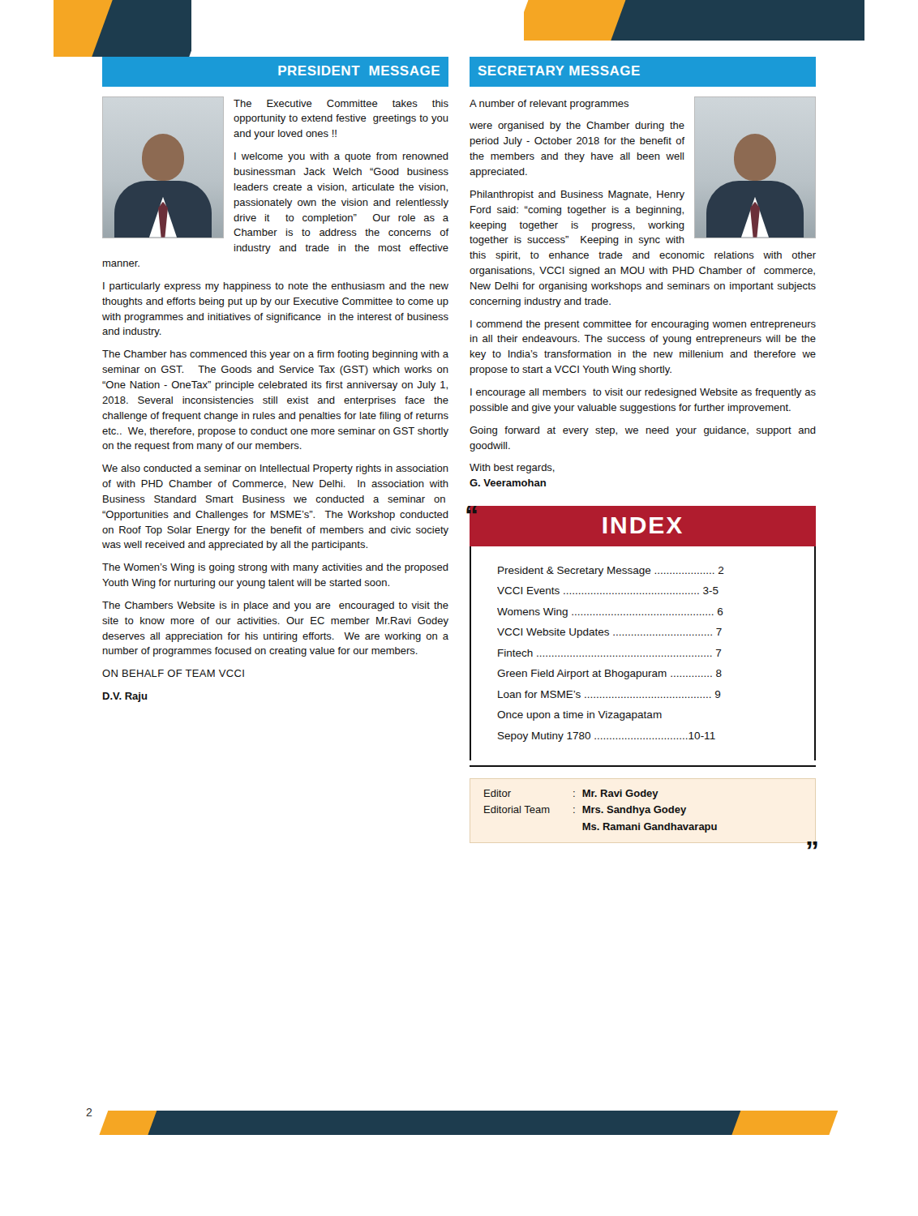PRESIDENT MESSAGE
The Executive Committee takes this opportunity to extend festive greetings to you and your loved ones !!
I welcome you with a quote from renowned businessman Jack Welch “Good business leaders create a vision, articulate the vision, passionately own the vision and relentlessly drive it to completion” Our role as a Chamber is to address the concerns of industry and trade in the most effective manner.
I particularly express my happiness to note the enthusiasm and the new thoughts and efforts being put up by our Executive Committee to come up with programmes and initiatives of significance in the interest of business and industry.
The Chamber has commenced this year on a firm footing beginning with a seminar on GST. The Goods and Service Tax (GST) which works on “One Nation - OneTax” principle celebrated its first annivers­ay on July 1, 2018. Several inconsistencies still exist and enterprises face the challenge of frequent change in rules and penalties for late filing of returns etc.. We, therefore, propose to conduct one more seminar on GST shortly on the request from many of our members.
We also conducted a seminar on Intellectual Property rights in association of with PHD Chamber of Commerce, New Delhi. In association with Business Standard Smart Business we conducted a seminar on “Opportunities and Challenges for MSME’s”. The Workshop conducted on Roof Top Solar Energy for the benefit of members and civic society was well received and appreciated by all the participants.
The Women’s Wing is going strong with many activities and the proposed Youth Wing for nurturing our young talent will be started soon.
The Chambers Website is in place and you are encouraged to visit the site to know more of our activities. Our EC member Mr.Ravi Godey deserves all appreciation for his untiring efforts. We are working on a number of programmes focused on creating value for our members.
ON BEHALF OF TEAM VCCI
D.V. Raju
SECRETARY MESSAGE
A number of relevant programmes
were organised by the Chamber during the period July - October 2018 for the benefit of the members and they have all been well appreciated.
Philanthropist and Business Magnate, Henry Ford said: “coming together is a beginning, keeping together is progress, working together is success” Keeping in sync with this spirit, to enhance trade and economic relations with other organisations, VCCI signed an MOU with PHD Chamber of commerce, New Delhi for organising workshops and seminars on important subjects concerning industry and trade.
I commend the present committee for encouraging women entrepreneurs in all their endeavours. The success of young entrepreneurs will be the key to India’s transformation in the new millenium and therefore we propose to start a VCCI Youth Wing shortly.
I encourage all members to visit our redesigned Website as frequently as possible and give your valuable suggestions for further improvement.
Going forward at every step, we need your guidance, support and goodwill.
With best regards,
G. Veeramohan
“
INDEX
President & Secretary Message .................... 2
VCCI Events ............................................. 3-5
Womens Wing ............................................... 6
VCCI Website Updates ................................. 7
Fintech .......................................................... 7
Green Field Airport at Bhogapuram .............. 8
Loan for MSME’s .......................................... 9
Once upon a time in Vizagapatam
Sepoy Mutiny 1780 ............................... 10-11
”
| Editor | : | Mr. Ravi Godey |
| Editorial Team | : | Mrs. Sandhya Godey |
| | | Ms. Ramani Gandhavarapu |
2